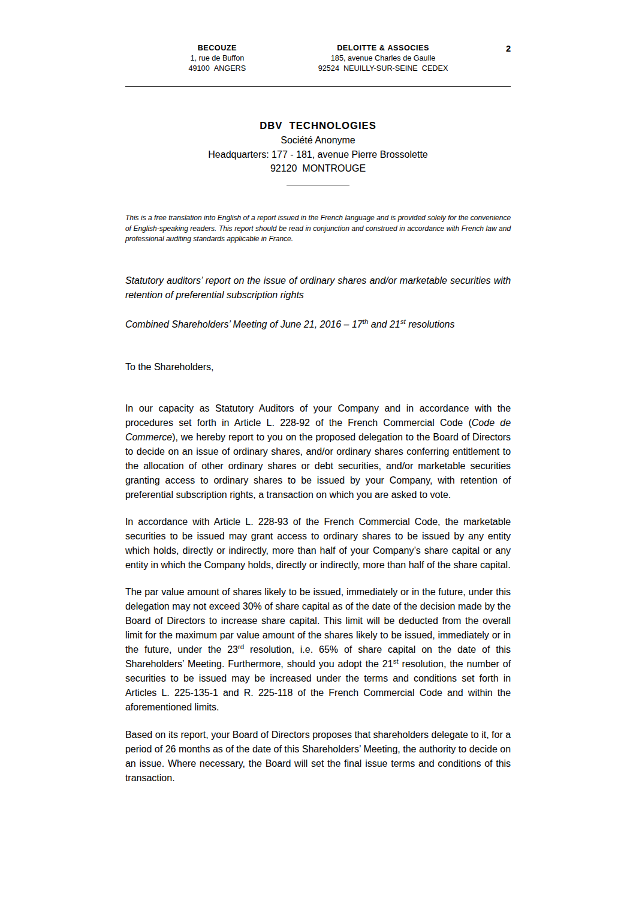BECOUZE
1, rue de Buffon
49100 ANGERS
DELOITTE & ASSOCIES
185, avenue Charles de Gaulle
92524 NEUILLY-SUR-SEINE CEDEX
2
DBV TECHNOLOGIES
Société Anonyme
Headquarters: 177 - 181, avenue Pierre Brossolette
92120 MONTROUGE
This is a free translation into English of a report issued in the French language and is provided solely for the convenience of English-speaking readers. This report should be read in conjunction and construed in accordance with French law and professional auditing standards applicable in France.
Statutory auditors’ report on the issue of ordinary shares and/or marketable securities with retention of preferential subscription rights
Combined Shareholders’ Meeting of June 21, 2016 – 17th and 21st resolutions
To the Shareholders,
In our capacity as Statutory Auditors of your Company and in accordance with the procedures set forth in Article L. 228-92 of the French Commercial Code (Code de Commerce), we hereby report to you on the proposed delegation to the Board of Directors to decide on an issue of ordinary shares, and/or ordinary shares conferring entitlement to the allocation of other ordinary shares or debt securities, and/or marketable securities granting access to ordinary shares to be issued by your Company, with retention of preferential subscription rights, a transaction on which you are asked to vote.
In accordance with Article L. 228-93 of the French Commercial Code, the marketable securities to be issued may grant access to ordinary shares to be issued by any entity which holds, directly or indirectly, more than half of your Company’s share capital or any entity in which the Company holds, directly or indirectly, more than half of the share capital.
The par value amount of shares likely to be issued, immediately or in the future, under this delegation may not exceed 30% of share capital as of the date of the decision made by the Board of Directors to increase share capital. This limit will be deducted from the overall limit for the maximum par value amount of the shares likely to be issued, immediately or in the future, under the 23rd resolution, i.e. 65% of share capital on the date of this Shareholders’ Meeting. Furthermore, should you adopt the 21st resolution, the number of securities to be issued may be increased under the terms and conditions set forth in Articles L. 225-135-1 and R. 225-118 of the French Commercial Code and within the aforementioned limits.
Based on its report, your Board of Directors proposes that shareholders delegate to it, for a period of 26 months as of the date of this Shareholders’ Meeting, the authority to decide on an issue. Where necessary, the Board will set the final issue terms and conditions of this transaction.